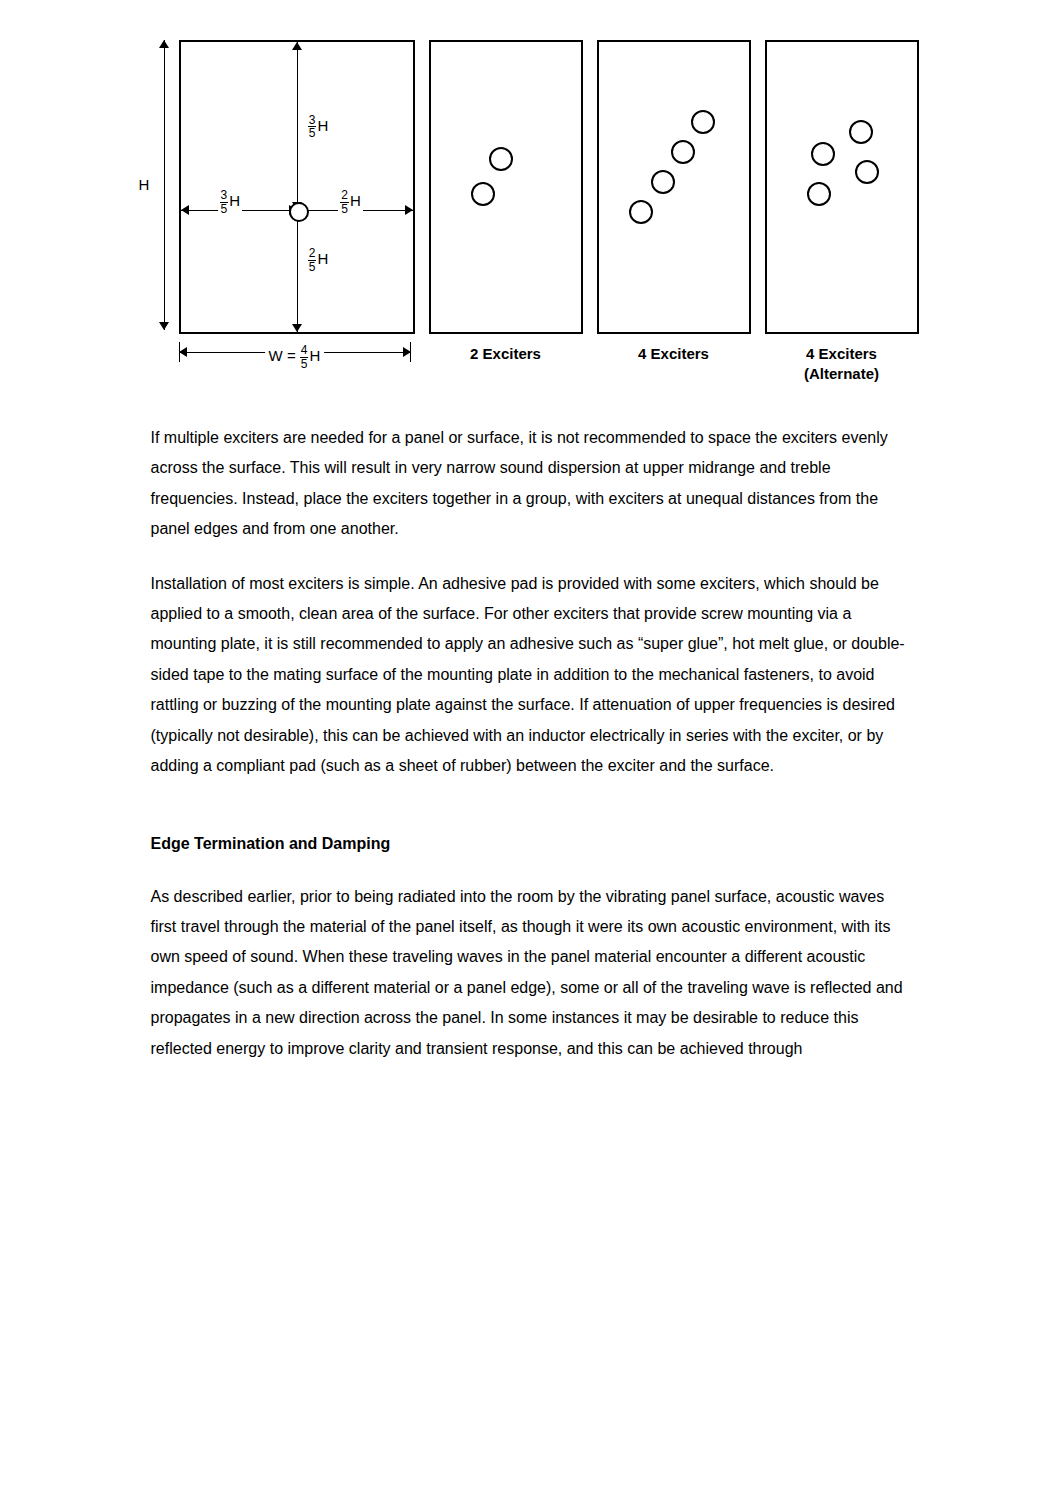H
35 H
25 H
35 H
25 H
W = 45 H
2 Exciters
4 Exciters
4 Exciters
(Alternate)
If multiple exciters are needed for a panel or surface, it is not recommended to space the exciters evenly across the surface. This will result in very narrow sound dispersion at upper midrange and treble frequencies. Instead, place the exciters together in a group, with exciters at unequal distances from the panel edges and from one another.
Installation of most exciters is simple. An adhesive pad is provided with some exciters, which should be applied to a smooth, clean area of the surface. For other exciters that provide screw mounting via a mounting plate, it is still recommended to apply an adhesive such as “super glue”, hot melt glue, or double-sided tape to the mating surface of the mounting plate in addition to the mechanical fasteners, to avoid rattling or buzzing of the mounting plate against the surface. If attenuation of upper frequencies is desired (typically not desirable), this can be achieved with an inductor electrically in series with the exciter, or by adding a compliant pad (such as a sheet of rubber) between the exciter and the surface.
Edge Termination and Damping
As described earlier, prior to being radiated into the room by the vibrating panel surface, acoustic waves first travel through the material of the panel itself, as though it were its own acoustic environment, with its own speed of sound. When these traveling waves in the panel material encounter a different acoustic impedance (such as a different material or a panel edge), some or all of the traveling wave is reflected and propagates in a new direction across the panel. In some instances it may be desirable to reduce this reflected energy to improve clarity and transient response, and this can be achieved through